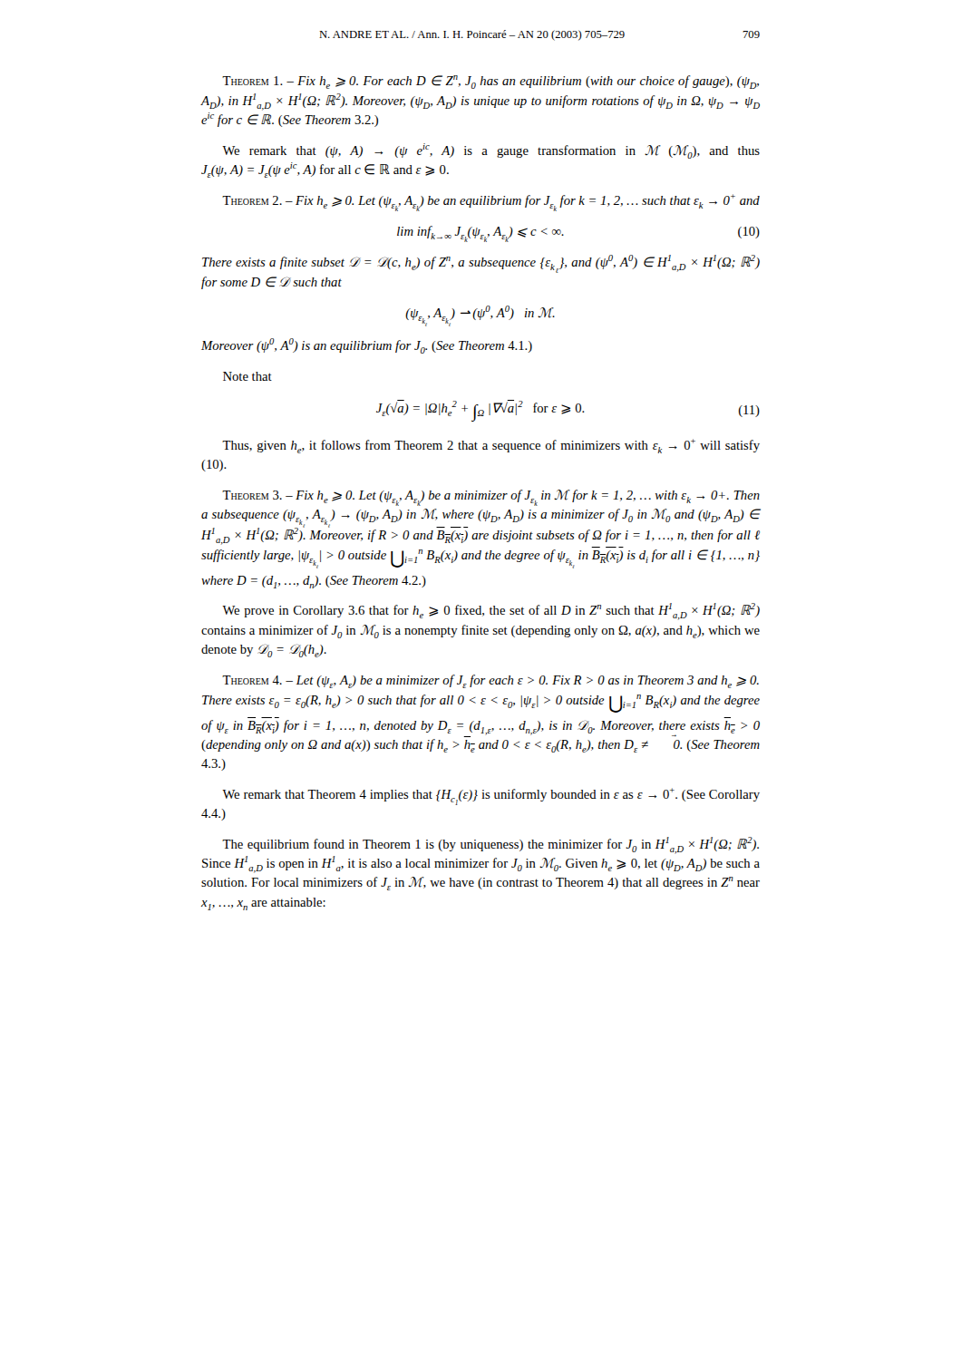N. ANDRE ET AL. / Ann. I. H. Poincaré – AN 20 (2003) 705–729 709
Theorem 1. – Fix he ⩾ 0. For each D ∈ Zn, J0 has an equilibrium (with our choice of gauge), (ψD, AD), in H1a,D × H1(Ω; ℝ2). Moreover, (ψD, AD) is unique up to uniform rotations of ψD in Ω, ψD → ψD eic for c ∈ ℝ. (See Theorem 3.2.)
We remark that (ψ, A) → (ψ eic, A) is a gauge transformation in ℳ (ℳ0), and thus Jε(ψ, A) = Jε(ψ eic, A) for all c ∈ ℝ and ε ⩾ 0.
Theorem 2. – Fix he ⩾ 0. Let (ψεk, Aεk) be an equilibrium for Jεk for k = 1, 2, … such that εk → 0+ and
lim infk→∞ Jεk(ψεk, Aεk) ⩽ c < ∞. (10)
There exists a finite subset 𝒟 = 𝒟(c, he) of Zn, a subsequence {εkℓ}, and (ψ0, A0) ∈ H1a,D × H1(Ω; ℝ2) for some D ∈ 𝒟 such that
(ψεkℓ, Aεkℓ) ⇀ (ψ0, A0) in ℳ.
Moreover (ψ0, A0) is an equilibrium for J0. (See Theorem 4.1.)
Note that
Jε(√a) = |Ω|he2 + ∫Ω |∇√a|2 for ε ⩾ 0. (11)
Thus, given he, it follows from Theorem 2 that a sequence of minimizers with εk → 0+ will satisfy (10).
Theorem 3. – Fix he ⩾ 0. Let (ψεk, Aεk) be a minimizer of Jεk in ℳ for k = 1, 2, … with εk → 0+. Then a subsequence (ψεkℓ, Aεkℓ) → (ψD, AD) in ℳ, where (ψD, AD) is a minimizer of J0 in ℳ0 and (ψD, AD) ∈ H1a,D × H1(Ω; ℝ2). Moreover, if R > 0 and BR(xi) are disjoint subsets of Ω for i = 1, …, n, then for all ℓ sufficiently large, |ψεkℓ| > 0 outside ⋃i=1n BR(xi) and the degree of ψεkℓ in BR(xi) is di for all i ∈ {1, …, n} where D = (d1, …, dn). (See Theorem 4.2.)
We prove in Corollary 3.6 that for he ⩾ 0 fixed, the set of all D in Zn such that H1a,D × H1(Ω; ℝ2) contains a minimizer of J0 in ℳ0 is a nonempty finite set (depending only on Ω, a(x), and he), which we denote by 𝒟0 = 𝒟0(he).
Theorem 4. – Let (ψε, Aε) be a minimizer of Jε for each ε > 0. Fix R > 0 as in Theorem 3 and he ⩾ 0. There exists ε0 = ε0(R, he) > 0 such that for all 0 < ε < ε0, |ψε| > 0 outside ⋃i=1n BR(xi) and the degree of ψε in BR(xi) for i = 1, …, n, denoted by Dε = (d1,ε, …, dn,ε), is in 𝒟0. Moreover, there exists he > 0 (depending only on Ω and a(x)) such that if he > he and 0 < ε < ε0(R, he), then Dε ≠ 0. (See Theorem 4.3.)
We remark that Theorem 4 implies that {Hc1(ε)} is uniformly bounded in ε as ε → 0+. (See Corollary 4.4.)
The equilibrium found in Theorem 1 is (by uniqueness) the minimizer for J0 in H1a,D × H1(Ω; ℝ2). Since H1a,D is open in H1a, it is also a local minimizer for J0 in ℳ0. Given he ⩾ 0, let (ψD, AD) be such a solution. For local minimizers of Jε in ℳ, we have (in contrast to Theorem 4) that all degrees in Zn near x1, …, xn are attainable: